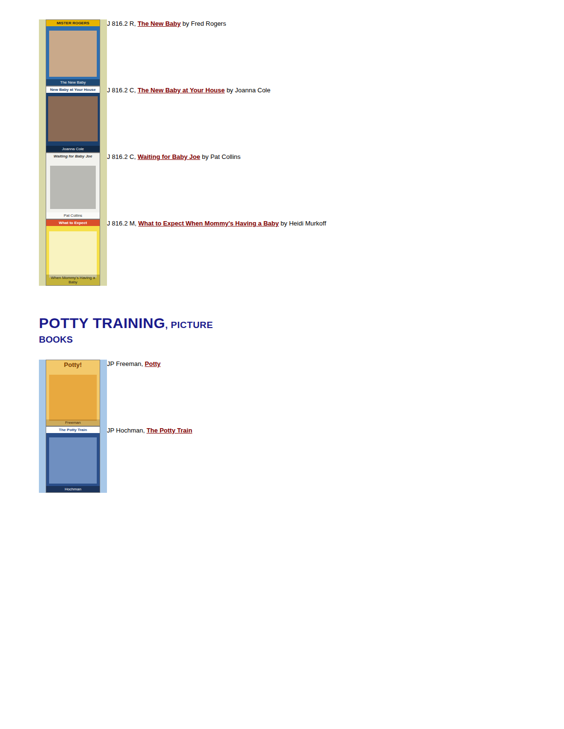| MISTER ROGERS The New Baby | J 816.2 R, The New Baby by Fred Rogers |
| New Baby at Your House Joanna Cole | J 816.2 C, The New Baby at Your House by Joanna Cole |
| Waiting for Baby Joe Pat Collins | J 816.2 C, Waiting for Baby Joe by Pat Collins |
| What to Expect When Mommy's Having a Baby | J 816.2 M, What to Expect When Mommy's Having a Baby by Heidi Murkoff |
POTTY TRAINING, PICTURE
BOOKS
| Potty! Freeman | JP Freeman, Potty |
| The Potty Train Hochman | JP Hochman, The Potty Train |